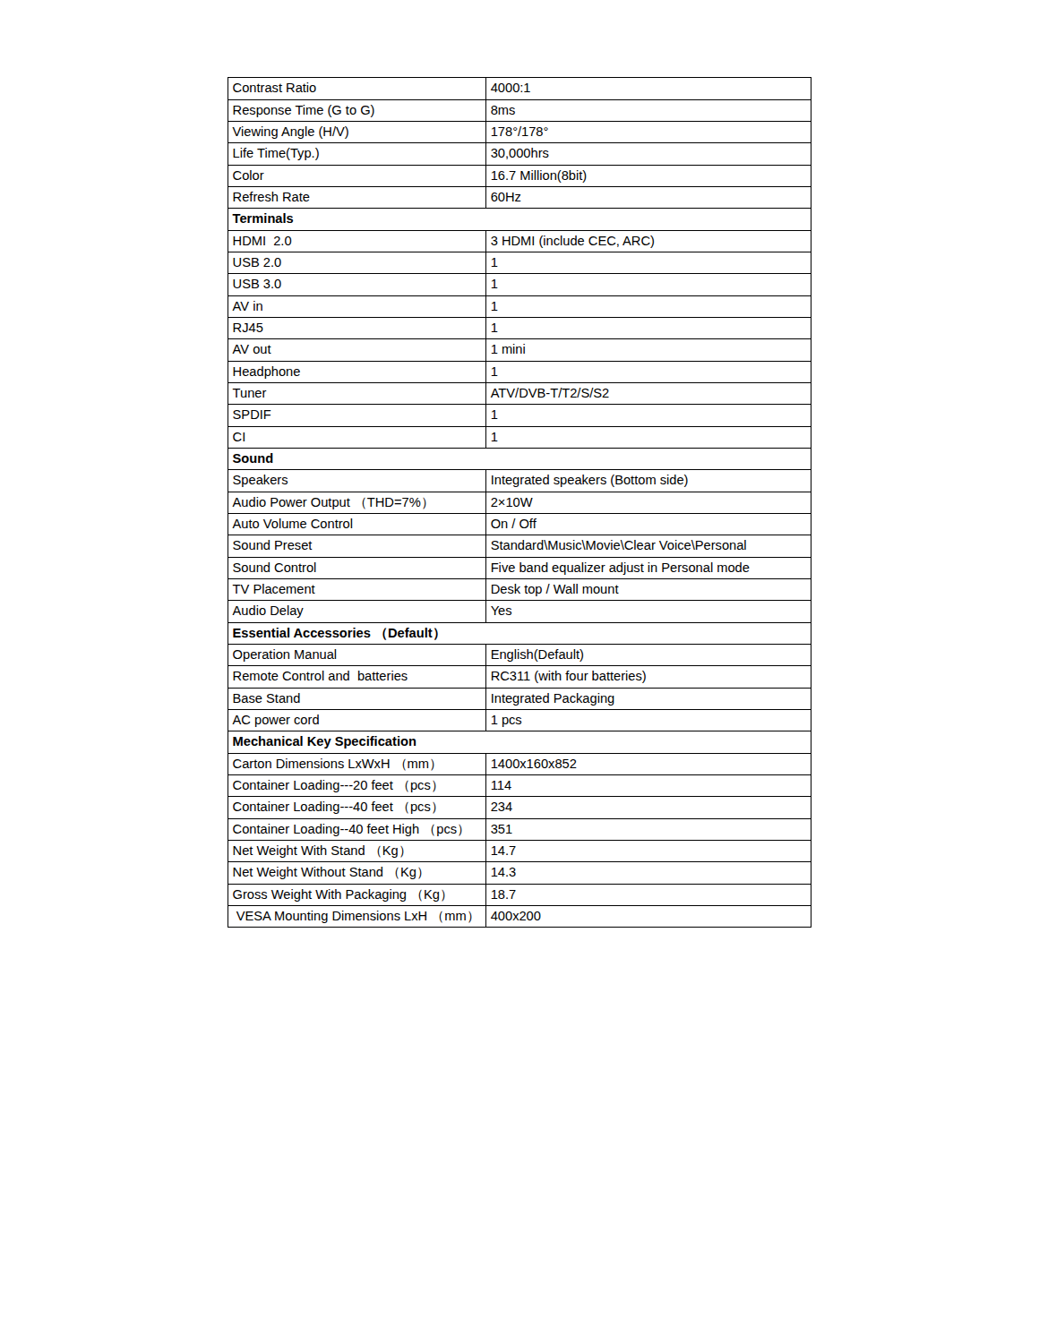| Contrast Ratio | 4000:1 |
| Response Time (G to G) | 8ms |
| Viewing Angle (H/V) | 178°/178° |
| Life Time(Typ.) | 30,000hrs |
| Color | 16.7 Million(8bit) |
| Refresh Rate | 60Hz |
| Terminals |
| HDMI 2.0 | 3 HDMI (include CEC, ARC) |
| USB 2.0 | 1 |
| USB 3.0 | 1 |
| AV in | 1 |
| RJ45 | 1 |
| AV out | 1 mini |
| Headphone | 1 |
| Tuner | ATV/DVB-T/T2/S/S2 |
| SPDIF | 1 |
| CI | 1 |
| Sound |
| Speakers | Integrated speakers (Bottom side) |
| Audio Power Output （THD=7%） | 2×10W |
| Auto Volume Control | On / Off |
| Sound Preset | Standard\Music\Movie\Clear Voice\Personal |
| Sound Control | Five band equalizer adjust in Personal mode |
| TV Placement | Desk top / Wall mount |
| Audio Delay | Yes |
| Essential Accessories （Default） |
| Operation Manual | English(Default) |
| Remote Control and batteries | RC311 (with four batteries) |
| Base Stand | Integrated Packaging |
| AC power cord | 1 pcs |
| Mechanical Key Specification |
| Carton Dimensions LxWxH （mm） | 1400x160x852 |
| Container Loading---20 feet （pcs） | 114 |
| Container Loading---40 feet （pcs） | 234 |
| Container Loading--40 feet High （pcs） | 351 |
| Net Weight With Stand （Kg） | 14.7 |
| Net Weight Without Stand （Kg） | 14.3 |
| Gross Weight With Packaging （Kg） | 18.7 |
| VESA Mounting Dimensions LxH （mm） | 400x200 |